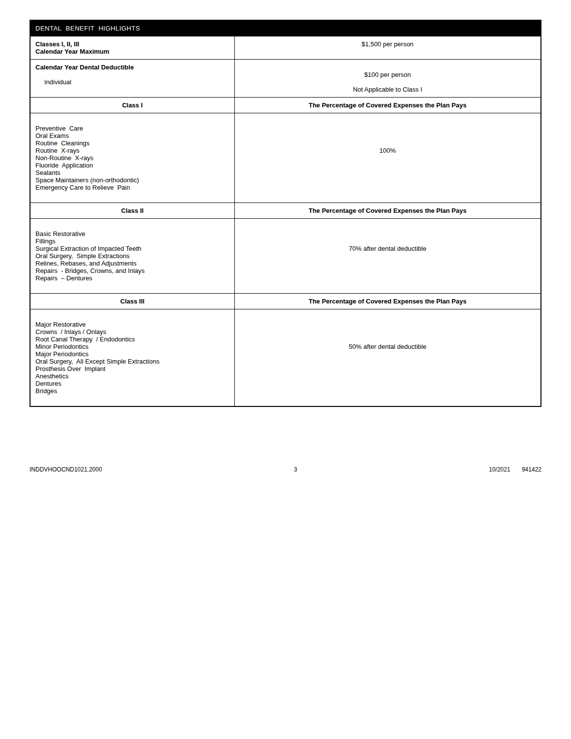| DENTAL BENEFIT HIGHLIGHTS | |
| Classes I, II, III Calendar Year Maximum | $1,500 per person |
| Calendar Year Dental Deductible Individual | $100 per person Not Applicable to Class I |
| Class I | The Percentage of Covered Expenses the Plan Pays |
| Preventive Care Oral Exams Routine Cleanings Routine X-rays Non-Routine X-rays Fluoride Application Sealants Space Maintainers (non-orthodontic) Emergency Care to Relieve Pain | 100% |
| Class II | The Percentage of Covered Expenses the Plan Pays |
| Basic Restorative Fillings Surgical Extraction of Impacted Teeth Oral Surgery, Simple Extractions Relines, Rebases, and Adjustments Repairs - Bridges, Crowns, and Inlays Repairs – Dentures | 70% after dental deductible |
| Class III | The Percentage of Covered Expenses the Plan Pays |
| Major Restorative Crowns / Inlays / Onlays Root Canal Therapy / Endodontics Minor Periodontics Major Periodontics Oral Surgery, All Except Simple Extractions Prosthesis Over Implant Anesthetics Dentures Bridges | 50% after dental deductible |
INDDVHOOCND1021.2000
10/2021 941422
3